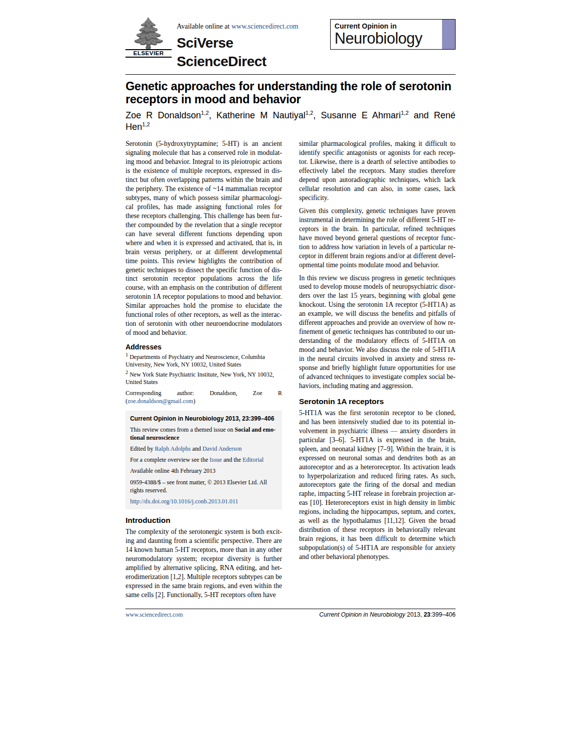🌲 ELSEVIER
Available online at www.sciencedirect.com
SciVerse ScienceDirect
Current Opinion in
Neurobiology
Genetic approaches for understanding the role of serotonin receptors in mood and behavior
Zoe R Donaldson1,2, Katherine M Nautiyal1,2, Susanne E Ahmari1,2 and René Hen1,2
Serotonin (5-hydroxytryptamine; 5-HT) is an ancient signaling molecule that has a conserved role in modulating mood and behavior. Integral to its pleiotropic actions is the existence of multiple receptors, expressed in distinct but often overlapping patterns within the brain and the periphery. The existence of ~14 mammalian receptor subtypes, many of which possess similar pharmacological profiles, has made assigning functional roles for these receptors challenging. This challenge has been further compounded by the revelation that a single receptor can have several different functions depending upon where and when it is expressed and activated, that is, in brain versus periphery, or at different developmental time points. This review highlights the contribution of genetic techniques to dissect the specific function of distinct serotonin receptor populations across the life course, with an emphasis on the contribution of different serotonin 1A receptor populations to mood and behavior. Similar approaches hold the promise to elucidate the functional roles of other receptors, as well as the interaction of serotonin with other neuroendocrine modulators of mood and behavior.
Addresses
1 Departments of Psychiatry and Neuroscience, Columbia University, New York, NY 10032, United States
2 New York State Psychiatric Institute, New York, NY 10032, United States
Corresponding author: Donaldson, Zoe R (zoe.donaldson@gmail.com)
Current Opinion in Neurobiology 2013, 23:399–406
This review comes from a themed issue on Social and emotional neuroscience
Edited by Ralph Adolphs and David Anderson
For a complete overview see the Issue and the Editorial
Available online 4th February 2013
0959-4388/$ – see front matter, © 2013 Elsevier Ltd. All rights reserved.
http://dx.doi.org/10.1016/j.conb.2013.01.011
Introduction
The complexity of the serotonergic system is both exciting and daunting from a scientific perspective. There are 14 known human 5-HT receptors, more than in any other neuromodulatory system; receptor diversity is further amplified by alternative splicing, RNA editing, and heterodimerization [1,2]. Multiple receptors subtypes can be expressed in the same brain regions, and even within the same cells [2]. Functionally, 5-HT receptors often have
similar pharmacological profiles, making it difficult to identify specific antagonists or agonists for each receptor. Likewise, there is a dearth of selective antibodies to effectively label the receptors. Many studies therefore depend upon autoradiographic techniques, which lack cellular resolution and can also, in some cases, lack specificity.
Given this complexity, genetic techniques have proven instrumental in determining the role of different 5-HT receptors in the brain. In particular, refined techniques have moved beyond general questions of receptor function to address how variation in levels of a particular receptor in different brain regions and/or at different developmental time points modulate mood and behavior.
In this review we discuss progress in genetic techniques used to develop mouse models of neuropsychiatric disorders over the last 15 years, beginning with global gene knockout. Using the serotonin 1A receptor (5-HT1A) as an example, we will discuss the benefits and pitfalls of different approaches and provide an overview of how refinement of genetic techniques has contributed to our understanding of the modulatory effects of 5-HT1A on mood and behavior. We also discuss the role of 5-HT1A in the neural circuits involved in anxiety and stress response and briefly highlight future opportunities for use of advanced techniques to investigate complex social behaviors, including mating and aggression.
Serotonin 1A receptors
5-HT1A was the first serotonin receptor to be cloned, and has been intensively studied due to its potential involvement in psychiatric illness — anxiety disorders in particular [3–6]. 5-HT1A is expressed in the brain, spleen, and neonatal kidney [7–9]. Within the brain, it is expressed on neuronal somas and dendrites both as an autoreceptor and as a heteroreceptor. Its activation leads to hyperpolarization and reduced firing rates. As such, autoreceptors gate the firing of the dorsal and median raphe, impacting 5-HT release in forebrain projection areas [10]. Heteroreceptors exist in high density in limbic regions, including the hippocampus, septum, and cortex, as well as the hypothalamus [11,12]. Given the broad distribution of these receptors in behaviorally relevant brain regions, it has been difficult to determine which subpopulation(s) of 5-HT1A are responsible for anxiety and other behavioral phenotypes.
www.sciencedirect.com
Current Opinion in Neurobiology 2013, 23:399–406